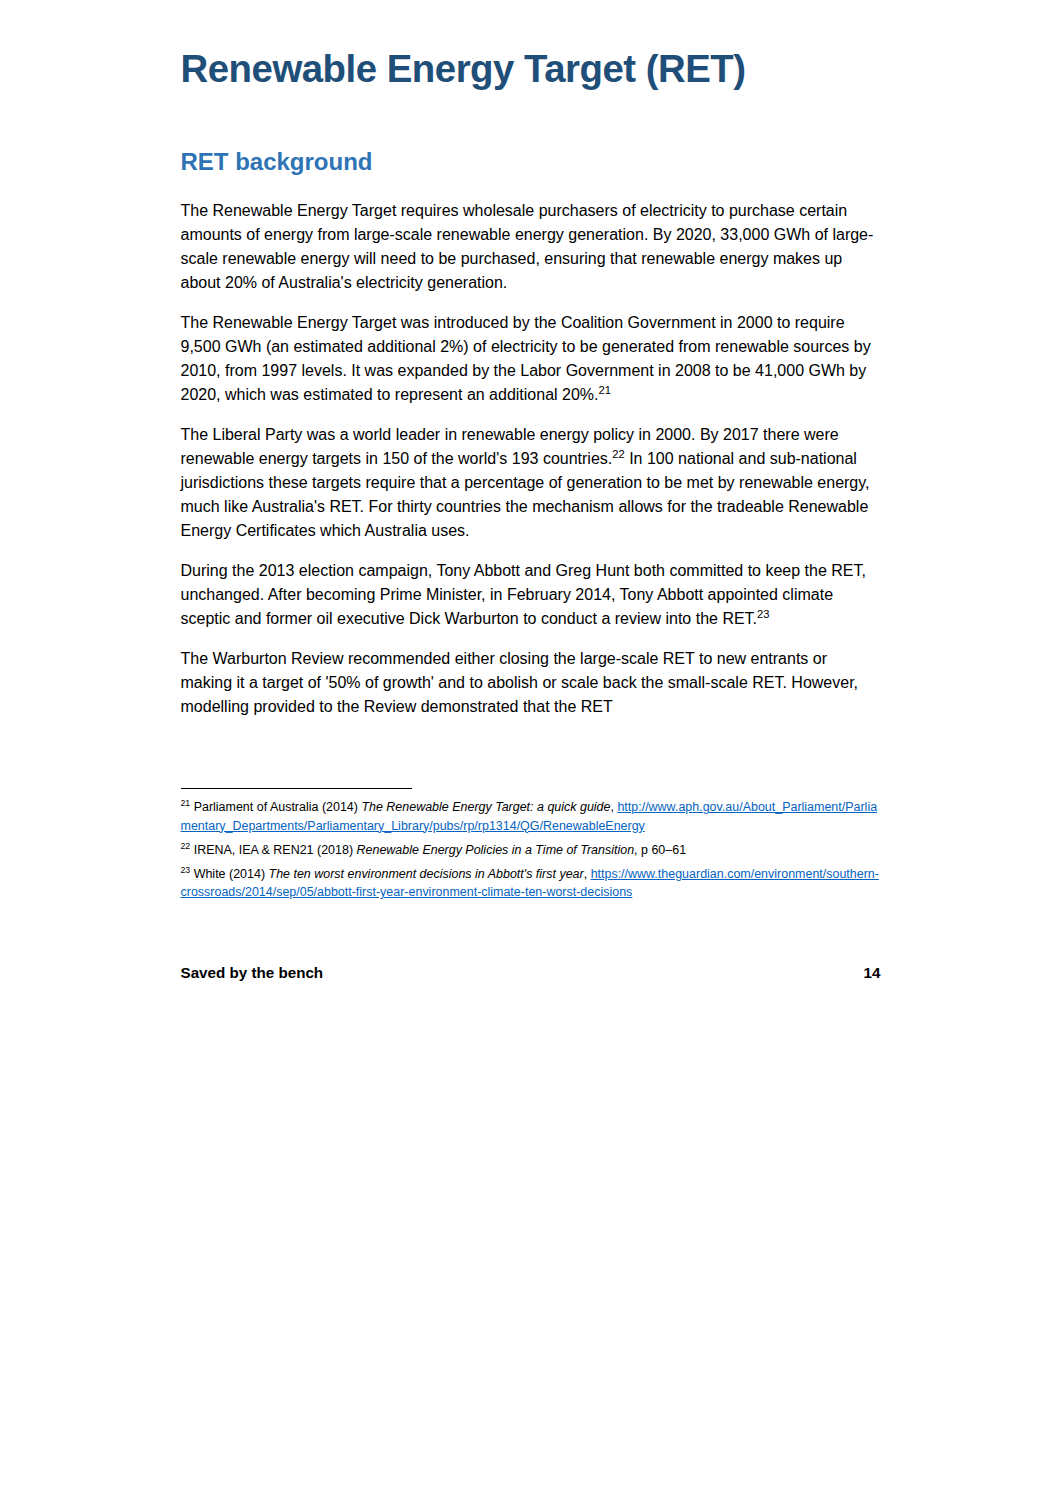Renewable Energy Target (RET)
RET background
The Renewable Energy Target requires wholesale purchasers of electricity to purchase certain amounts of energy from large-scale renewable energy generation. By 2020, 33,000 GWh of large-scale renewable energy will need to be purchased, ensuring that renewable energy makes up about 20% of Australia's electricity generation.
The Renewable Energy Target was introduced by the Coalition Government in 2000 to require 9,500 GWh (an estimated additional 2%) of electricity to be generated from renewable sources by 2010, from 1997 levels. It was expanded by the Labor Government in 2008 to be 41,000 GWh by 2020, which was estimated to represent an additional 20%.21
The Liberal Party was a world leader in renewable energy policy in 2000. By 2017 there were renewable energy targets in 150 of the world's 193 countries.22 In 100 national and sub-national jurisdictions these targets require that a percentage of generation to be met by renewable energy, much like Australia's RET. For thirty countries the mechanism allows for the tradeable Renewable Energy Certificates which Australia uses.
During the 2013 election campaign, Tony Abbott and Greg Hunt both committed to keep the RET, unchanged. After becoming Prime Minister, in February 2014, Tony Abbott appointed climate sceptic and former oil executive Dick Warburton to conduct a review into the RET.23
The Warburton Review recommended either closing the large-scale RET to new entrants or making it a target of '50% of growth' and to abolish or scale back the small-scale RET. However, modelling provided to the Review demonstrated that the RET
21 Parliament of Australia (2014) The Renewable Energy Target: a quick guide, http://www.aph.gov.au/About_Parliament/Parliamentary_Departments/Parliamentary_Library/pubs/rp/rp1314/QG/RenewableEnergy
22 IRENA, IEA & REN21 (2018) Renewable Energy Policies in a Time of Transition, p 60–61
23 White (2014) The ten worst environment decisions in Abbott's first year, https://www.theguardian.com/environment/southern-crossroads/2014/sep/05/abbott-first-year-environment-climate-ten-worst-decisions
Saved by the bench 14